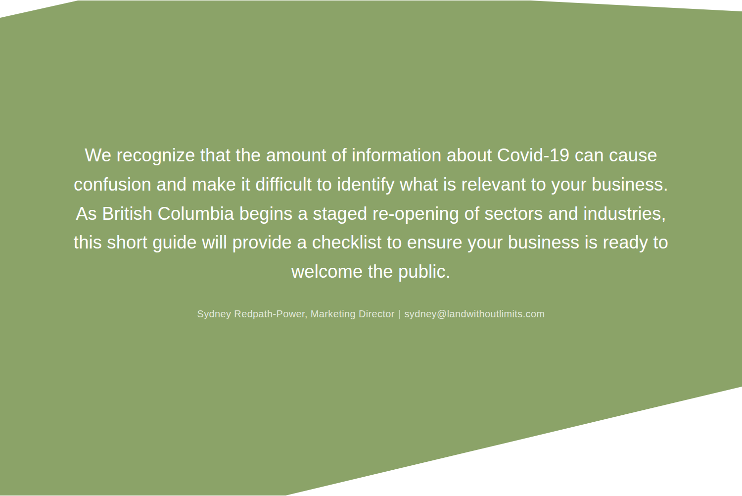We recognize that the amount of information about Covid-19 can cause confusion and make it difficult to identify what is relevant to your business. As British Columbia begins a staged re-opening of sectors and industries, this short guide will provide a checklist to ensure your business is ready to welcome the public.
Sydney Redpath-Power, Marketing Director|sydney@landwithoutlimits.com